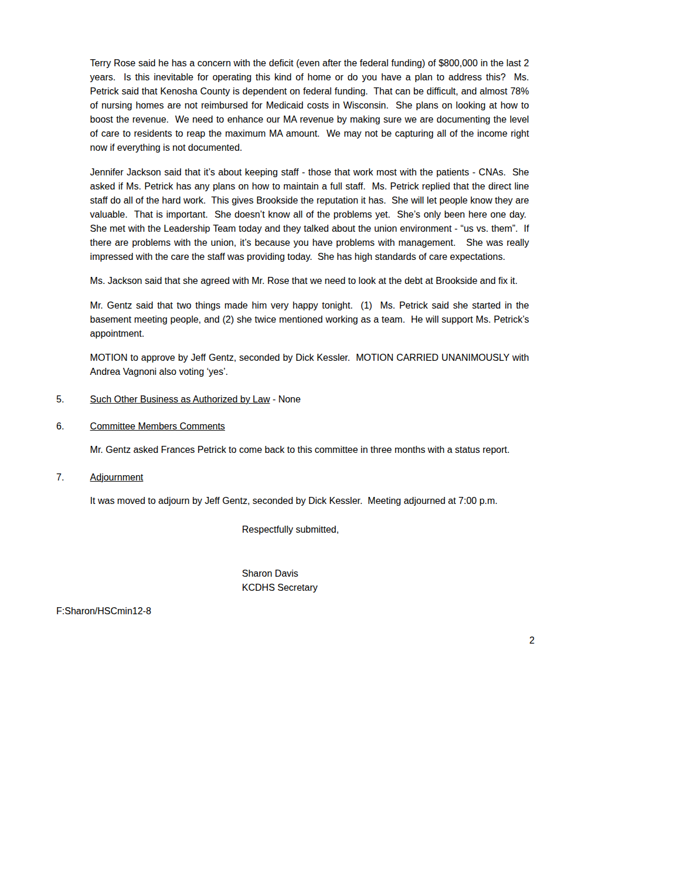Terry Rose said he has a concern with the deficit (even after the federal funding) of $800,000 in the last 2 years. Is this inevitable for operating this kind of home or do you have a plan to address this? Ms. Petrick said that Kenosha County is dependent on federal funding. That can be difficult, and almost 78% of nursing homes are not reimbursed for Medicaid costs in Wisconsin. She plans on looking at how to boost the revenue. We need to enhance our MA revenue by making sure we are documenting the level of care to residents to reap the maximum MA amount. We may not be capturing all of the income right now if everything is not documented.
Jennifer Jackson said that it’s about keeping staff - those that work most with the patients - CNAs. She asked if Ms. Petrick has any plans on how to maintain a full staff. Ms. Petrick replied that the direct line staff do all of the hard work. This gives Brookside the reputation it has. She will let people know they are valuable. That is important. She doesn’t know all of the problems yet. She’s only been here one day. She met with the Leadership Team today and they talked about the union environment - “us vs. them”. If there are problems with the union, it’s because you have problems with management. She was really impressed with the care the staff was providing today. She has high standards of care expectations.
Ms. Jackson said that she agreed with Mr. Rose that we need to look at the debt at Brookside and fix it.
Mr. Gentz said that two things made him very happy tonight. (1) Ms. Petrick said she started in the basement meeting people, and (2) she twice mentioned working as a team. He will support Ms. Petrick’s appointment.
MOTION to approve by Jeff Gentz, seconded by Dick Kessler. MOTION CARRIED UNANIMOUSLY with Andrea Vagnoni also voting ‘yes’.
5.
Such Other Business as Authorized by Law - None
6.
Committee Members Comments
Mr. Gentz asked Frances Petrick to come back to this committee in three months with a status report.
7.
Adjournment
It was moved to adjourn by Jeff Gentz, seconded by Dick Kessler. Meeting adjourned at 7:00 p.m.
Respectfully submitted,
Sharon Davis
KCDHS Secretary
F:Sharon/HSCmin12-8
2